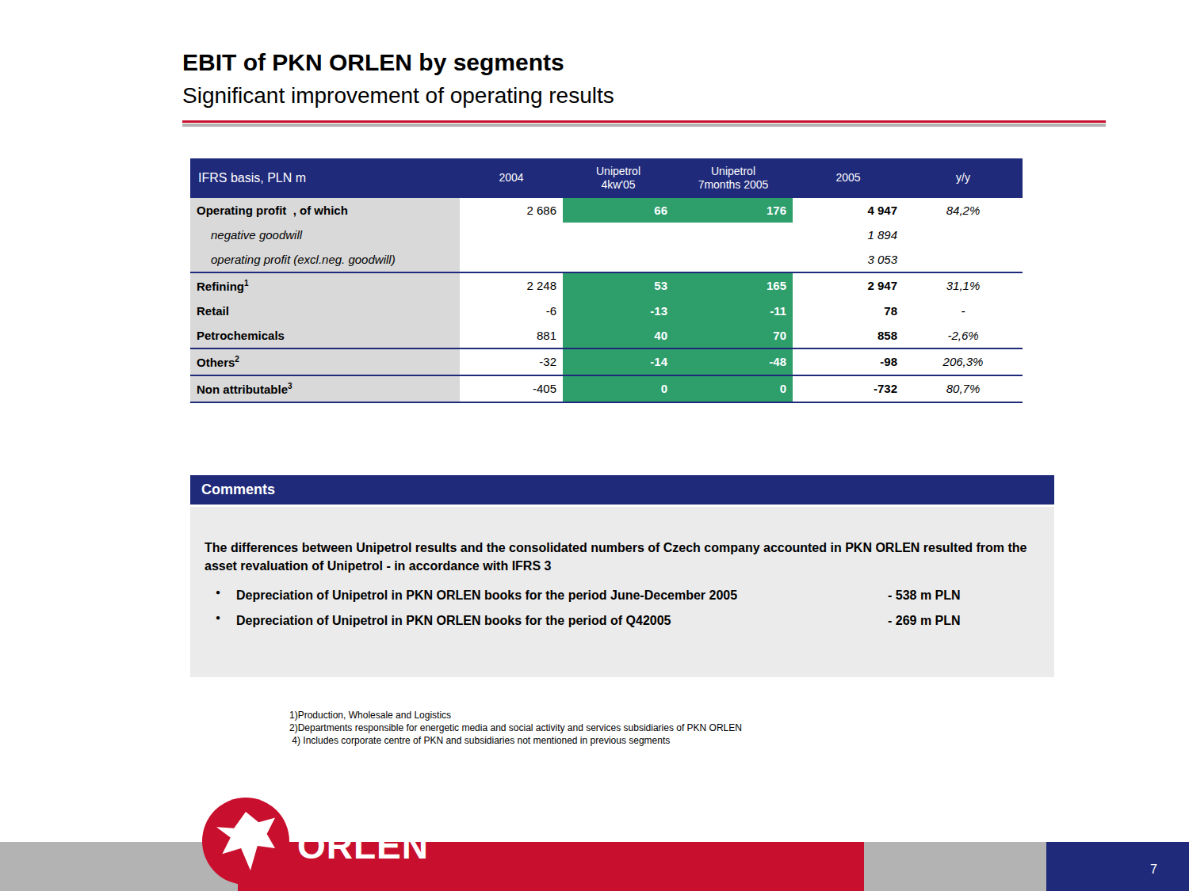EBIT of PKN ORLEN by segments
Significant improvement of operating results
| IFRS basis, PLN m | 2004 | Unipetrol 4kw'05 | Unipetrol 7months 2005 | 2005 | y/y |
| --- | --- | --- | --- | --- | --- |
| Operating profit , of which | 2 686 | 66 | 176 | 4 947 | 84,2% |
| negative goodwill | | | | 1 894 | |
| operating profit (excl.neg. goodwill) | | | | 3 053 | |
| Refining 1 | 2 248 | 53 | 165 | 2 947 | 31,1% |
| Retail | -6 | -13 | -11 | 78 | - |
| Petrochemicals | 881 | 40 | 70 | 858 | -2,6% |
| Others 2 | -32 | -14 | -48 | -98 | 206,3% |
| Non attributable 3 | -405 | 0 | 0 | -732 | 80,7% |
Comments
The differences between Unipetrol results and the consolidated numbers of Czech company accounted in PKN ORLEN resulted from the asset revaluation of Unipetrol - in accordance with IFRS 3
Depreciation of Unipetrol in PKN ORLEN books for the period June-December 2005- 538 m PLN
Depreciation of Unipetrol in PKN ORLEN books for the period of Q42005- 269 m PLN
1)Production, Wholesale and Logistics
2)Departments responsible for energetic media and social activity and services subsidiaries of PKN ORLEN
4) Includes corporate centre of PKN and subsidiaries not mentioned in previous segments
7
ORLEN